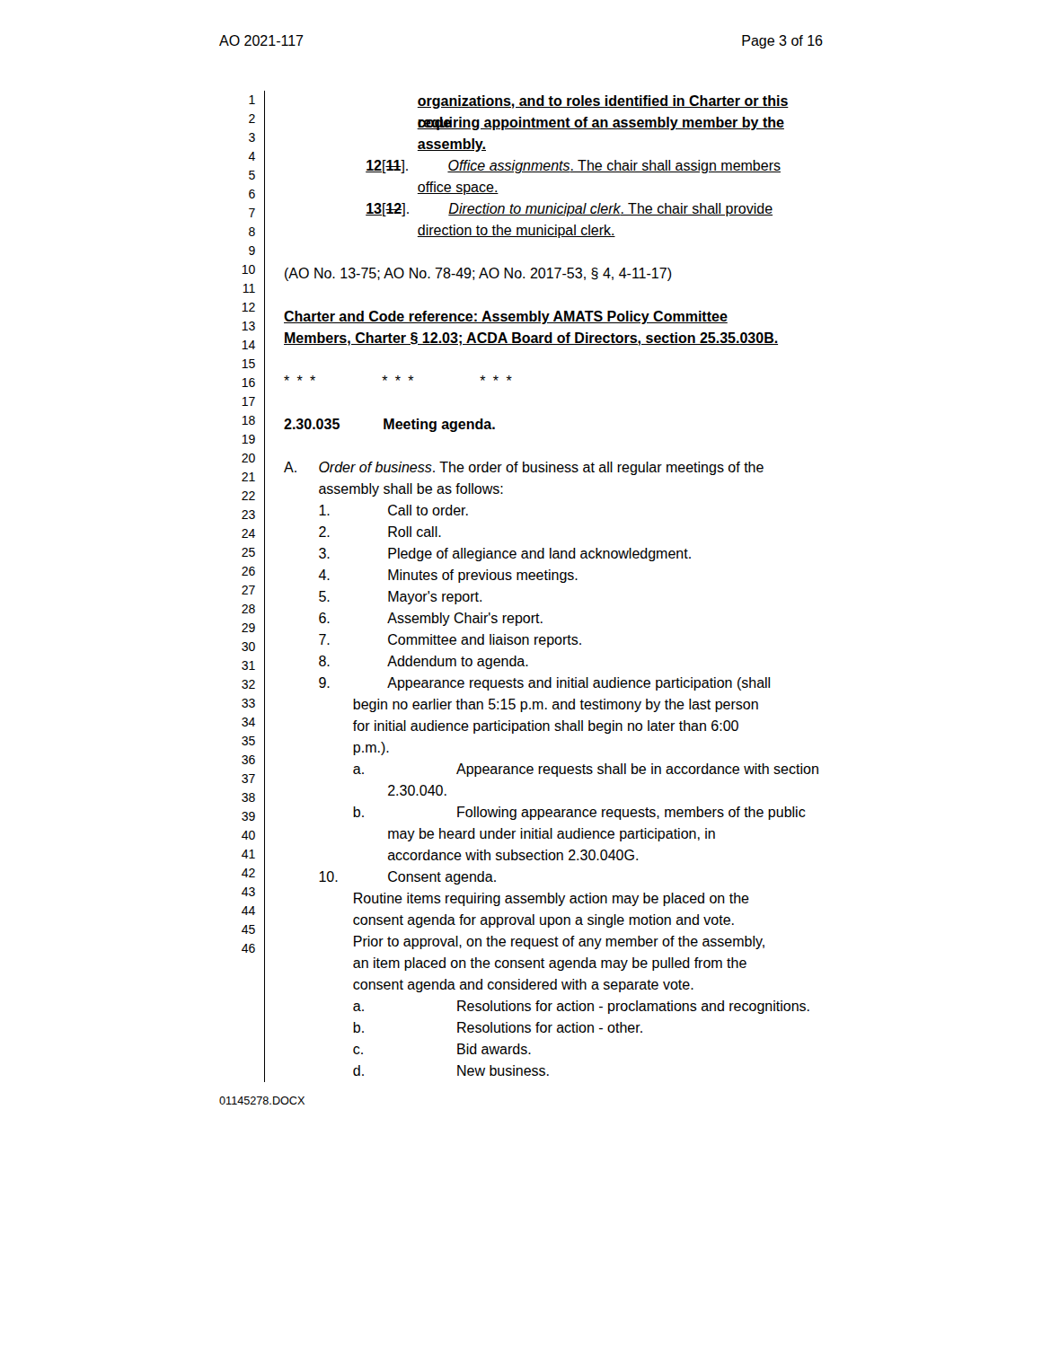AO 2021-117
Page 3 of 16
1
2
3
4
5
6
7
8
9
10
11
12
13
14
15
16
17
18
19
20
21
22
23
24
25
26
27
28
29
30
31
32
33
34
35
36
37
38
39
40
41
42
43
44
45
46
organizations, and to roles identified in Charter or this code
requiring appointment of an assembly member by the
assembly.
12[11]. Office assignments. The chair shall assign members
office space.
13[12]. Direction to municipal clerk. The chair shall provide
direction to the municipal clerk.
(AO No. 13-75; AO No. 78-49; AO No. 2017-53, § 4, 4-11-17)
Charter and Code reference: Assembly AMATS Policy Committee
Members, Charter § 12.03; ACDA Board of Directors, section 25.35.030B.
* * * * * * * * *
2.30.035 Meeting agenda.
A. Order of business. The order of business at all regular meetings of the
assembly shall be as follows:
1. Call to order.
2. Roll call.
3. Pledge of allegiance and land acknowledgment.
4. Minutes of previous meetings.
5. Mayor's report.
6. Assembly Chair's report.
7. Committee and liaison reports.
8. Addendum to agenda.
9. Appearance requests and initial audience participation (shall
begin no earlier than 5:15 p.m. and testimony by the last person
for initial audience participation shall begin no later than 6:00
p.m.).
a. Appearance requests shall be in accordance with section
2.30.040.
b. Following appearance requests, members of the public
may be heard under initial audience participation, in
accordance with subsection 2.30.040G.
10. Consent agenda.
Routine items requiring assembly action may be placed on the
consent agenda for approval upon a single motion and vote.
Prior to approval, on the request of any member of the assembly,
an item placed on the consent agenda may be pulled from the
consent agenda and considered with a separate vote.
a. Resolutions for action - proclamations and recognitions.
b. Resolutions for action - other.
c. Bid awards.
d. New business.
01145278.DOCX